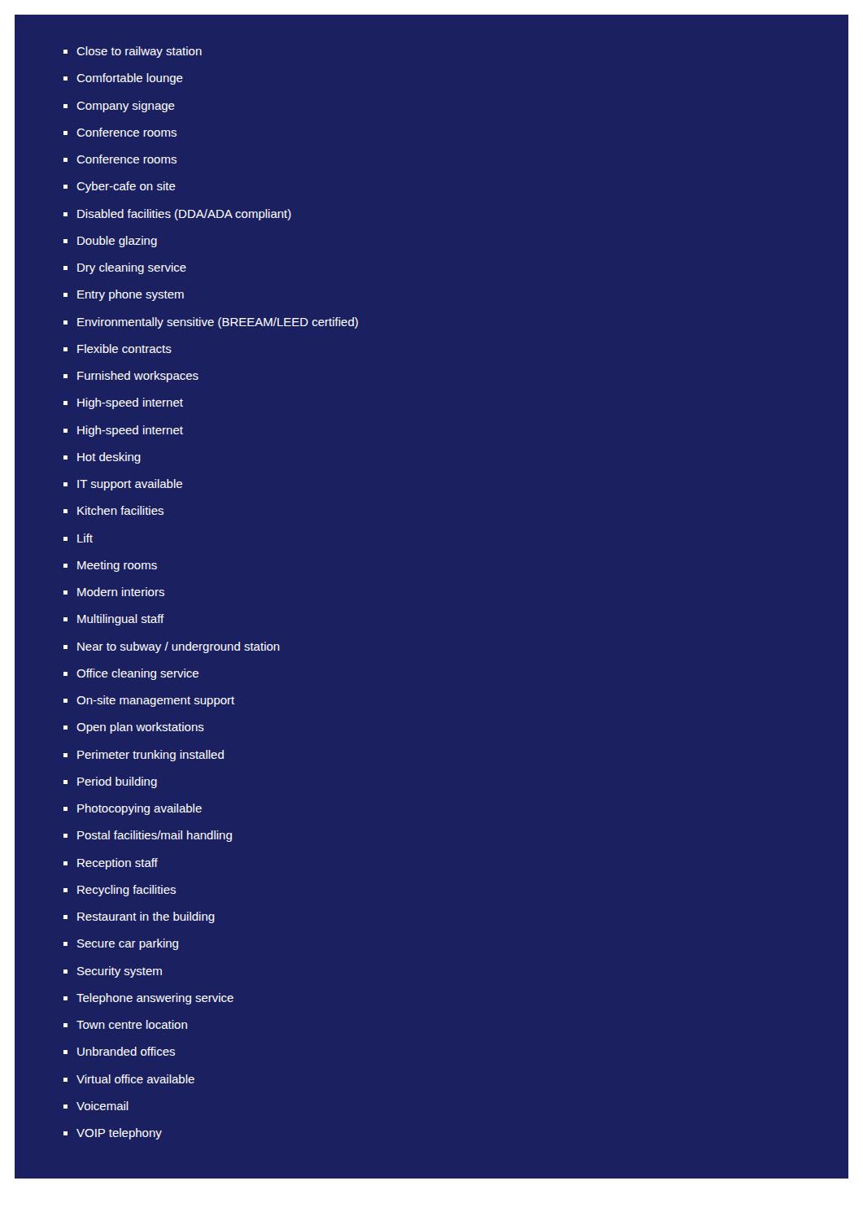Close to railway station
Comfortable lounge
Company signage
Conference rooms
Conference rooms
Cyber-cafe on site
Disabled facilities (DDA/ADA compliant)
Double glazing
Dry cleaning service
Entry phone system
Environmentally sensitive (BREEAM/LEED certified)
Flexible contracts
Furnished workspaces
High-speed internet
High-speed internet
Hot desking
IT support available
Kitchen facilities
Lift
Meeting rooms
Modern interiors
Multilingual staff
Near to subway / underground station
Office cleaning service
On-site management support
Open plan workstations
Perimeter trunking installed
Period building
Photocopying available
Postal facilities/mail handling
Reception staff
Recycling facilities
Restaurant in the building
Secure car parking
Security system
Telephone answering service
Town centre location
Unbranded offices
Virtual office available
Voicemail
VOIP telephony